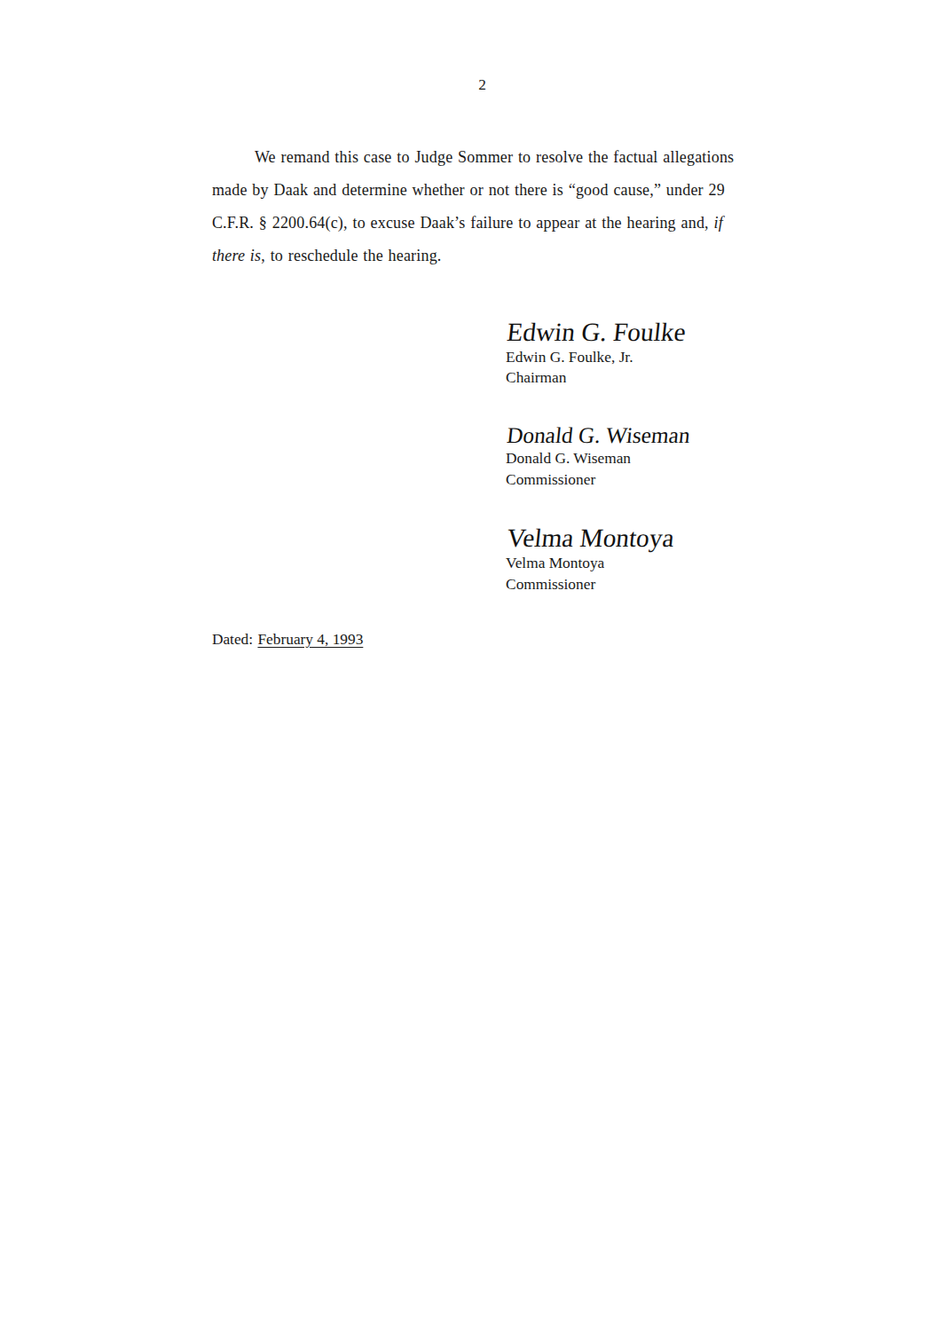2
We remand this case to Judge Sommer to resolve the factual allegations made by Daak and determine whether or not there is “good cause,” under 29 C.F.R. § 2200.64(c), to excuse Daak’s failure to appear at the hearing and, if there is, to reschedule the hearing.
Edwin G. Foulke
Edwin G. Foulke, Jr.
Chairman
Donald G. Wiseman
Donald G. Wiseman
Commissioner
Velma Montoya
Velma Montoya
Commissioner
Dated: February 4, 1993